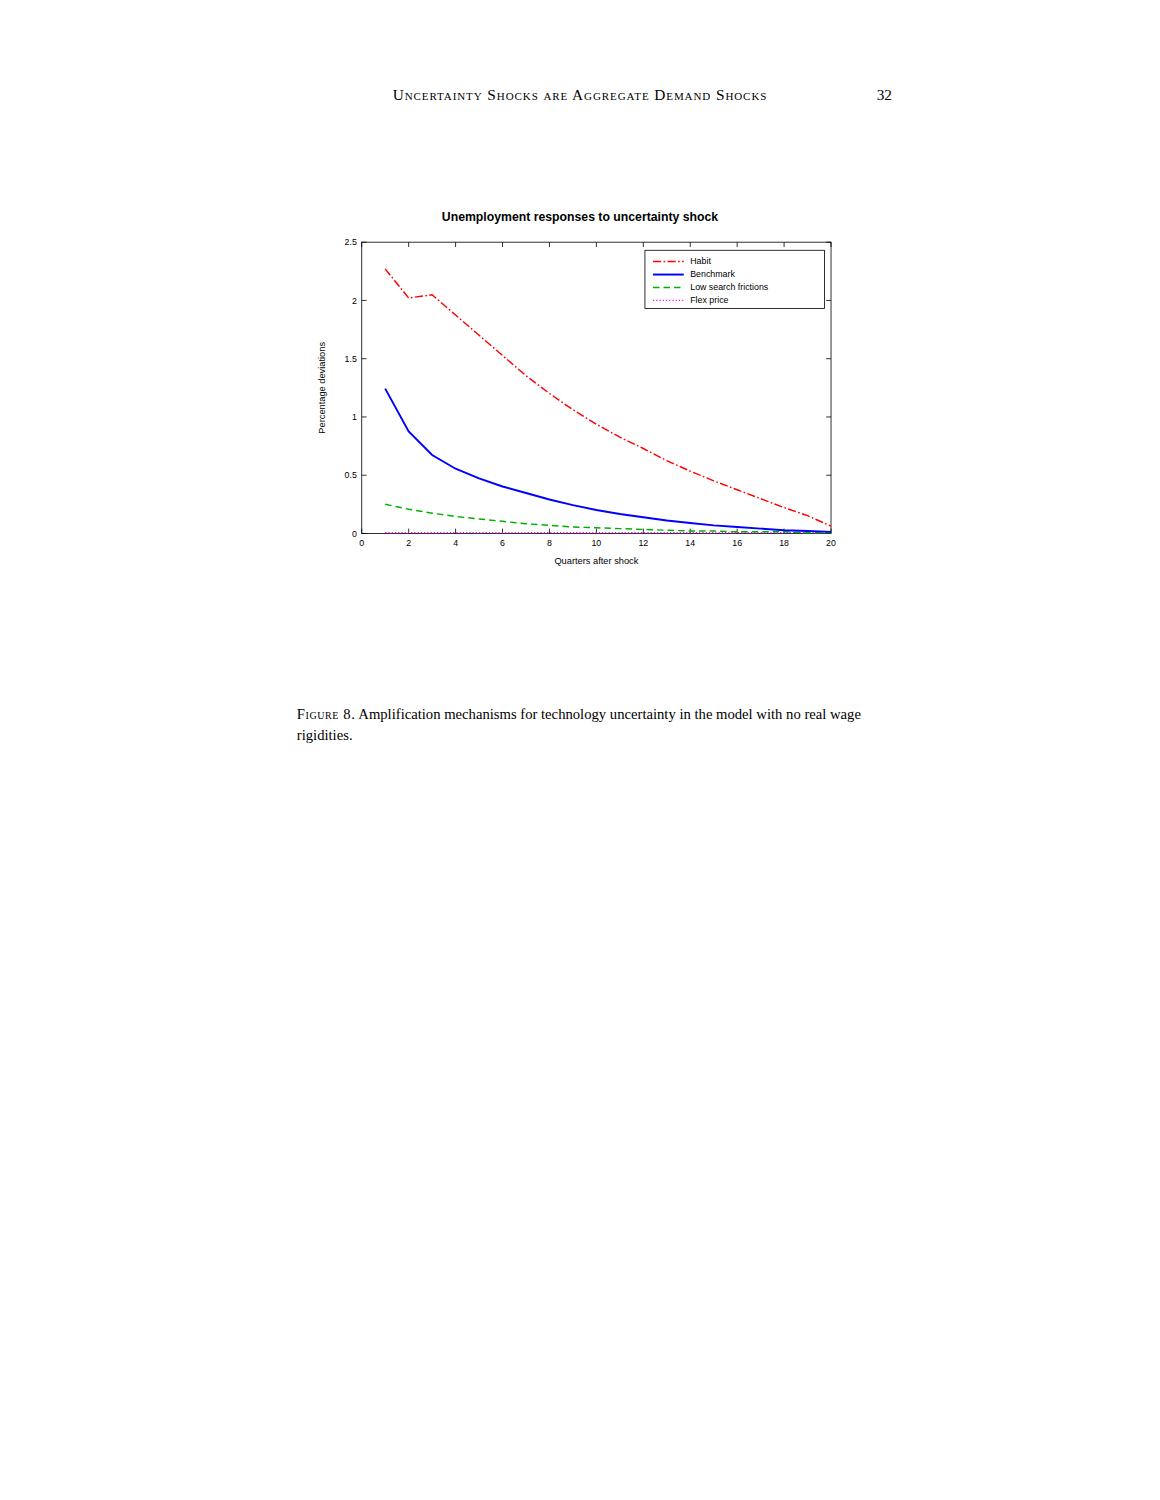Uncertainty Shocks are Aggregate Demand Shocks 32
Unemployment responses to uncertainty shock
2.5 2 1.5 1 0.5 0 0 2 4 6 8 10 12 14 16 18 20 Quarters after shock Percentage deviations Habit Benchmark Low search frictions Flex price
Figure 8. Amplification mechanisms for technology uncertainty in the model with no real wage rigidities.